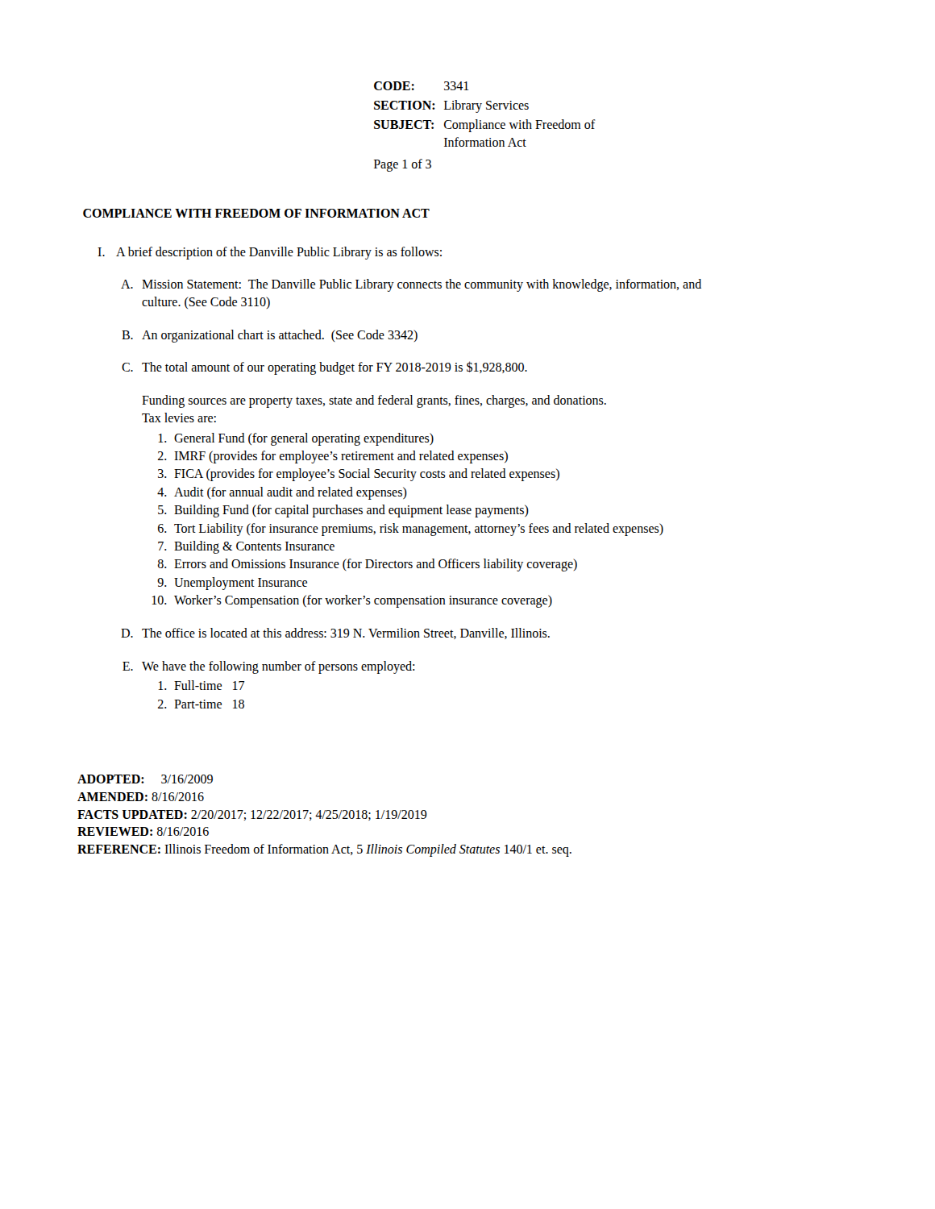| CODE: | 3341 |
| SECTION: | Library Services |
| SUBJECT: | Compliance with Freedom of Information Act |
Page 1 of 3
COMPLIANCE WITH FREEDOM OF INFORMATION ACT
A brief description of the Danville Public Library is as follows:
Mission Statement: The Danville Public Library connects the community with knowledge, information, and culture. (See Code 3110)
An organizational chart is attached. (See Code 3342)
The total amount of our operating budget for FY 2018-2019 is $1,928,800.
Funding sources are property taxes, state and federal grants, fines, charges, and donations.
Tax levies are:
General Fund (for general operating expenditures)
IMRF (provides for employee’s retirement and related expenses)
FICA (provides for employee’s Social Security costs and related expenses)
Audit (for annual audit and related expenses)
Building Fund (for capital purchases and equipment lease payments)
Tort Liability (for insurance premiums, risk management, attorney’s fees and related expenses)
Building & Contents Insurance
Errors and Omissions Insurance (for Directors and Officers liability coverage)
Unemployment Insurance
Worker’s Compensation (for worker’s compensation insurance coverage)
The office is located at this address: 319 N. Vermilion Street, Danville, Illinois.
We have the following number of persons employed:
Full-time 17
Part-time 18
ADOPTED: 3/16/2009
AMENDED: 8/16/2016
FACTS UPDATED: 2/20/2017; 12/22/2017; 4/25/2018; 1/19/2019
REVIEWED: 8/16/2016
REFERENCE: Illinois Freedom of Information Act, 5 Illinois Compiled Statutes 140/1 et. seq.